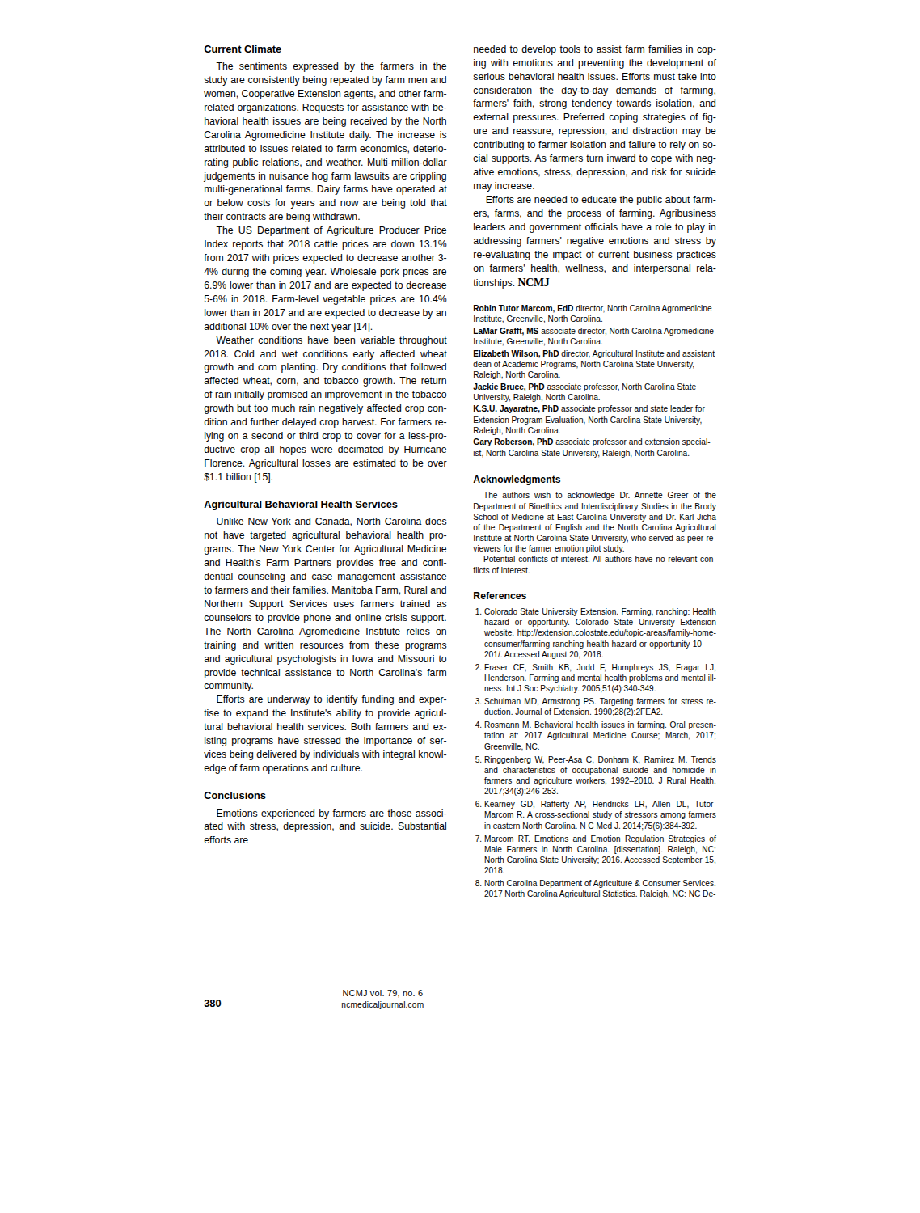Current Climate
The sentiments expressed by the farmers in the study are consistently being repeated by farm men and women, Cooperative Extension agents, and other farm-related organizations. Requests for assistance with behavioral health issues are being received by the North Carolina Agromedicine Institute daily. The increase is attributed to issues related to farm economics, deteriorating public relations, and weather. Multi-million-dollar judgements in nuisance hog farm lawsuits are crippling multi-generational farms. Dairy farms have operated at or below costs for years and now are being told that their contracts are being withdrawn.
The US Department of Agriculture Producer Price Index reports that 2018 cattle prices are down 13.1% from 2017 with prices expected to decrease another 3-4% during the coming year. Wholesale pork prices are 6.9% lower than in 2017 and are expected to decrease 5-6% in 2018. Farm-level vegetable prices are 10.4% lower than in 2017 and are expected to decrease by an additional 10% over the next year [14].
Weather conditions have been variable throughout 2018. Cold and wet conditions early affected wheat growth and corn planting. Dry conditions that followed affected wheat, corn, and tobacco growth. The return of rain initially promised an improvement in the tobacco growth but too much rain negatively affected crop condition and further delayed crop harvest. For farmers relying on a second or third crop to cover for a less-productive crop all hopes were decimated by Hurricane Florence. Agricultural losses are estimated to be over $1.1 billion [15].
Agricultural Behavioral Health Services
Unlike New York and Canada, North Carolina does not have targeted agricultural behavioral health programs. The New York Center for Agricultural Medicine and Health's Farm Partners provides free and confidential counseling and case management assistance to farmers and their families. Manitoba Farm, Rural and Northern Support Services uses farmers trained as counselors to provide phone and online crisis support. The North Carolina Agromedicine Institute relies on training and written resources from these programs and agricultural psychologists in Iowa and Missouri to provide technical assistance to North Carolina's farm community.
Efforts are underway to identify funding and expertise to expand the Institute's ability to provide agricultural behavioral health services. Both farmers and existing programs have stressed the importance of services being delivered by individuals with integral knowledge of farm operations and culture.
Conclusions
Emotions experienced by farmers are those associated with stress, depression, and suicide. Substantial efforts are
needed to develop tools to assist farm families in coping with emotions and preventing the development of serious behavioral health issues. Efforts must take into consideration the day-to-day demands of farming, farmers' faith, strong tendency towards isolation, and external pressures. Preferred coping strategies of figure and reassure, repression, and distraction may be contributing to farmer isolation and failure to rely on social supports. As farmers turn inward to cope with negative emotions, stress, depression, and risk for suicide may increase.
Efforts are needed to educate the public about farmers, farms, and the process of farming. Agribusiness leaders and government officials have a role to play in addressing farmers' negative emotions and stress by re-evaluating the impact of current business practices on farmers' health, wellness, and interpersonal relationships. NCMJ
Robin Tutor Marcom, EdD director, North Carolina Agromedicine Institute, Greenville, North Carolina.
LaMar Grafft, MS associate director, North Carolina Agromedicine Institute, Greenville, North Carolina.
Elizabeth Wilson, PhD director, Agricultural Institute and assistant dean of Academic Programs, North Carolina State University, Raleigh, North Carolina.
Jackie Bruce, PhD associate professor, North Carolina State University, Raleigh, North Carolina.
K.S.U. Jayaratne, PhD associate professor and state leader for Extension Program Evaluation, North Carolina State University, Raleigh, North Carolina.
Gary Roberson, PhD associate professor and extension specialist, North Carolina State University, Raleigh, North Carolina.
Acknowledgments
The authors wish to acknowledge Dr. Annette Greer of the Department of Bioethics and Interdisciplinary Studies in the Brody School of Medicine at East Carolina University and Dr. Karl Jicha of the Department of English and the North Carolina Agricultural Institute at North Carolina State University, who served as peer reviewers for the farmer emotion pilot study.
Potential conflicts of interest. All authors have no relevant conflicts of interest.
References
Colorado State University Extension. Farming, ranching: Health hazard or opportunity. Colorado State University Extension website. http://extension.colostate.edu/topic-areas/family-home-consumer/farming-ranching-health-hazard-or-opportunity-10-201/. Accessed August 20, 2018.
Fraser CE, Smith KB, Judd F, Humphreys JS, Fragar LJ, Henderson. Farming and mental health problems and mental illness. Int J Soc Psychiatry. 2005;51(4):340-349.
Schulman MD, Armstrong PS. Targeting farmers for stress reduction. Journal of Extension. 1990;28(2):2FEA2.
Rosmann M. Behavioral health issues in farming. Oral presentation at: 2017 Agricultural Medicine Course; March, 2017; Greenville, NC.
Ringgenberg W, Peer-Asa C, Donham K, Ramirez M. Trends and characteristics of occupational suicide and homicide in farmers and agriculture workers, 1992–2010. J Rural Health. 2017;34(3):246-253.
Kearney GD, Rafferty AP, Hendricks LR, Allen DL, Tutor-Marcom R. A cross-sectional study of stressors among farmers in eastern North Carolina. N C Med J. 2014;75(6):384-392.
Marcom RT. Emotions and Emotion Regulation Strategies of Male Farmers in North Carolina. [dissertation]. Raleigh, NC: North Carolina State University; 2016. Accessed September 15, 2018.
North Carolina Department of Agriculture & Consumer Services. 2017 North Carolina Agricultural Statistics. Raleigh, NC: NC De-
380
NCMJ vol. 79, no. 6
ncmedicaljournal.com